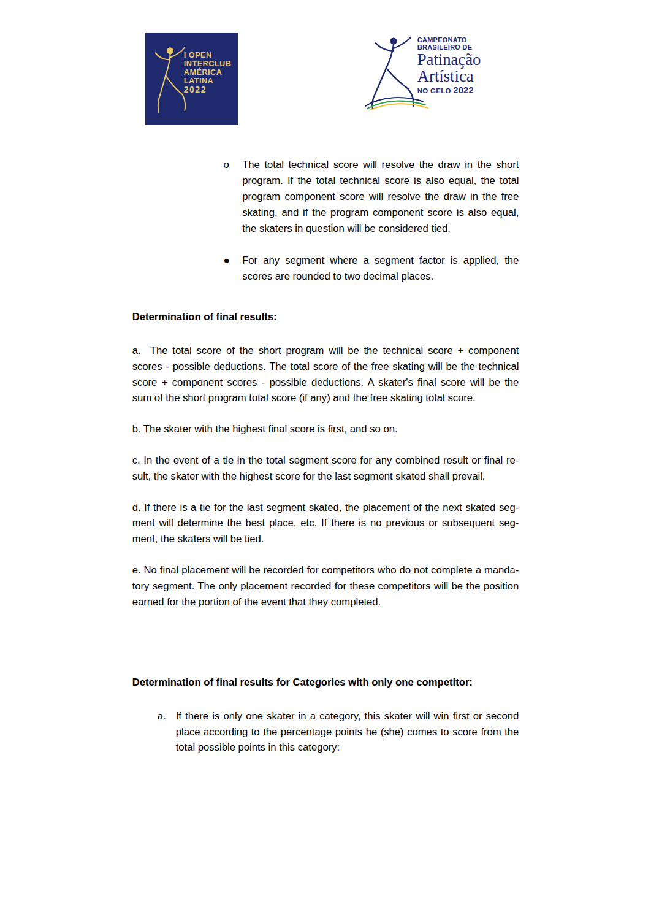I OPEN
INTERCLUB
AMÉRICA
LATINA
2022
CAMPEONATO
BRASILEIRO DE
Patinação
Artística
NO GELO 2022
o The total technical score will resolve the draw in the short program. If the total technical score is also equal, the total program component score will resolve the draw in the free skating, and if the program component score is also equal, the skaters in question will be considered tied.
● For any segment where a segment factor is applied, the scores are rounded to two decimal places.
Determination of final results:
a. The total score of the short program will be the technical score + component scores - possible deductions. The total score of the free skating will be the technical score + component scores - possible deductions. A skater's final score will be the sum of the short program total score (if any) and the free skating total score.
b. The skater with the highest final score is first, and so on.
c. In the event of a tie in the total segment score for any combined result or final result, the skater with the highest score for the last segment skated shall prevail.
d. If there is a tie for the last segment skated, the placement of the next skated segment will determine the best place, etc. If there is no previous or subsequent segment, the skaters will be tied.
e. No final placement will be recorded for competitors who do not complete a mandatory segment. The only placement recorded for these competitors will be the position earned for the portion of the event that they completed.
Determination of final results for Categories with only one competitor:
If there is only one skater in a category, this skater will win first or second place according to the percentage points he (she) comes to score from the total possible points in this category: